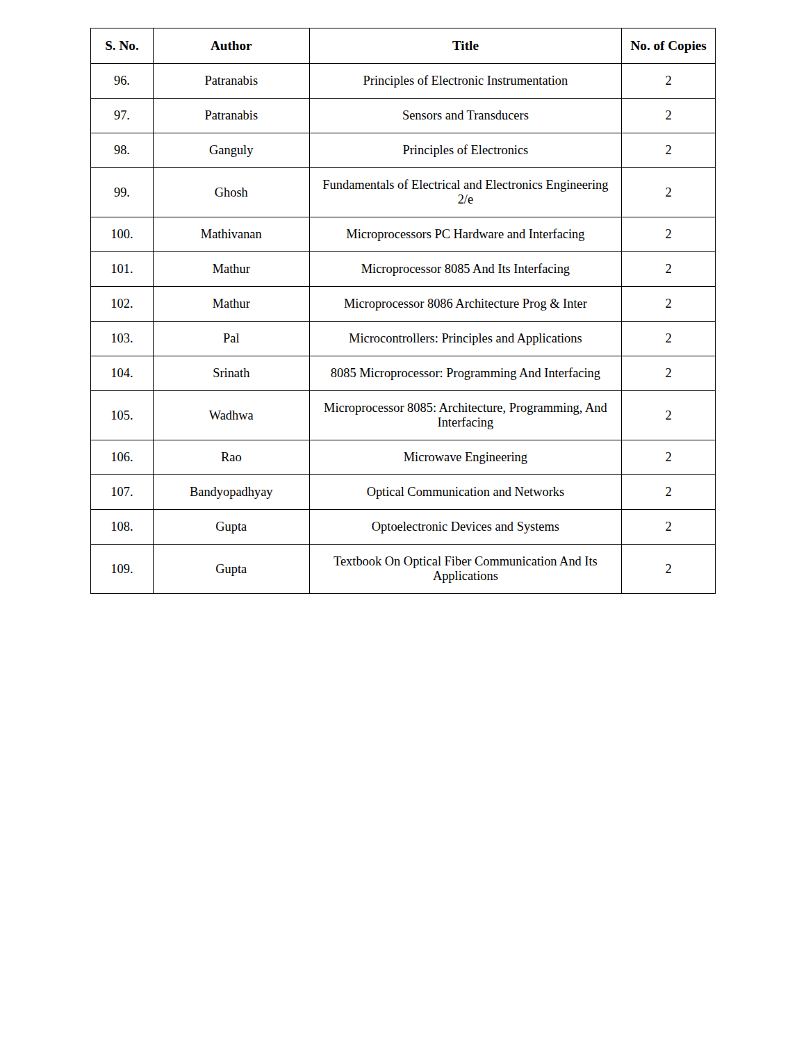| S. No. | Author | Title | No. of Copies |
| --- | --- | --- | --- |
| 96. | Patranabis | Principles of Electronic Instrumentation | 2 |
| 97. | Patranabis | Sensors and Transducers | 2 |
| 98. | Ganguly | Principles of Electronics | 2 |
| 99. | Ghosh | Fundamentals of Electrical and Electronics Engineering 2/e | 2 |
| 100. | Mathivanan | Microprocessors PC Hardware and Interfacing | 2 |
| 101. | Mathur | Microprocessor 8085 And Its Interfacing | 2 |
| 102. | Mathur | Microprocessor 8086 Architecture Prog & Inter | 2 |
| 103. | Pal | Microcontrollers: Principles and Applications | 2 |
| 104. | Srinath | 8085 Microprocessor: Programming And Interfacing | 2 |
| 105. | Wadhwa | Microprocessor 8085: Architecture, Programming, And Interfacing | 2 |
| 106. | Rao | Microwave Engineering | 2 |
| 107. | Bandyopadhyay | Optical Communication and Networks | 2 |
| 108. | Gupta | Optoelectronic Devices and Systems | 2 |
| 109. | Gupta | Textbook On Optical Fiber Communication And Its Applications | 2 |